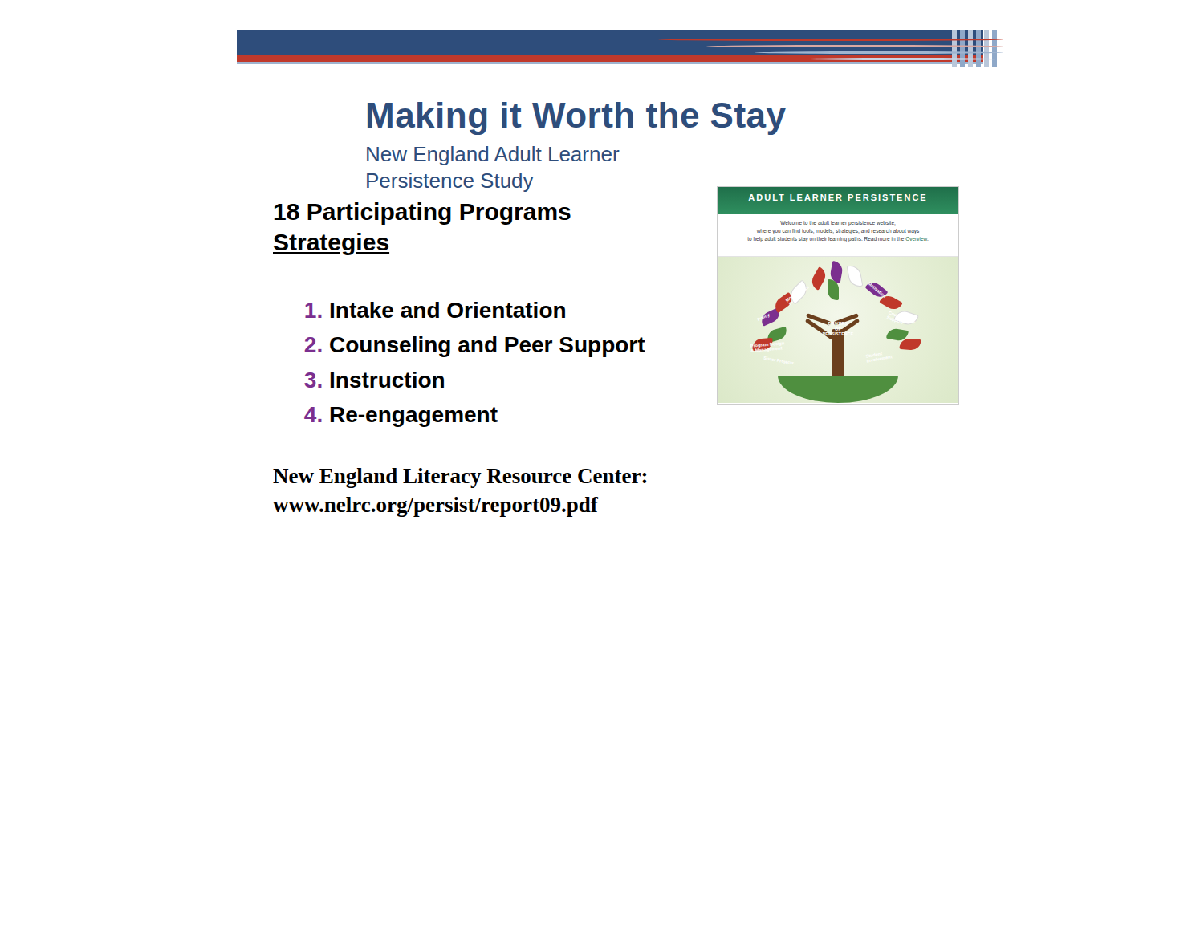Making it Worth the Stay
New England Adult Learner
Persistence Study
18 Participating Programs
Strategies
Intake and Orientation
Counseling and Peer Support
Instruction
Re-engagement
New England Literacy Resource Center:
www.nelrc.org/persist/report09.pdf
ADULT LEARNER PERSISTENCE
Welcome to the adult learner persistence website,
where you can find tools, models, strategies, and research about ways
to help adult students stay on their learning paths. Read more in the Overview.
Policy
Models &
Frameworks
Program Design
& Management
Sister Projects
Motivation
Counseling &
Support
Student
Involvement
DRIVERS
OF
PERSISTENCE